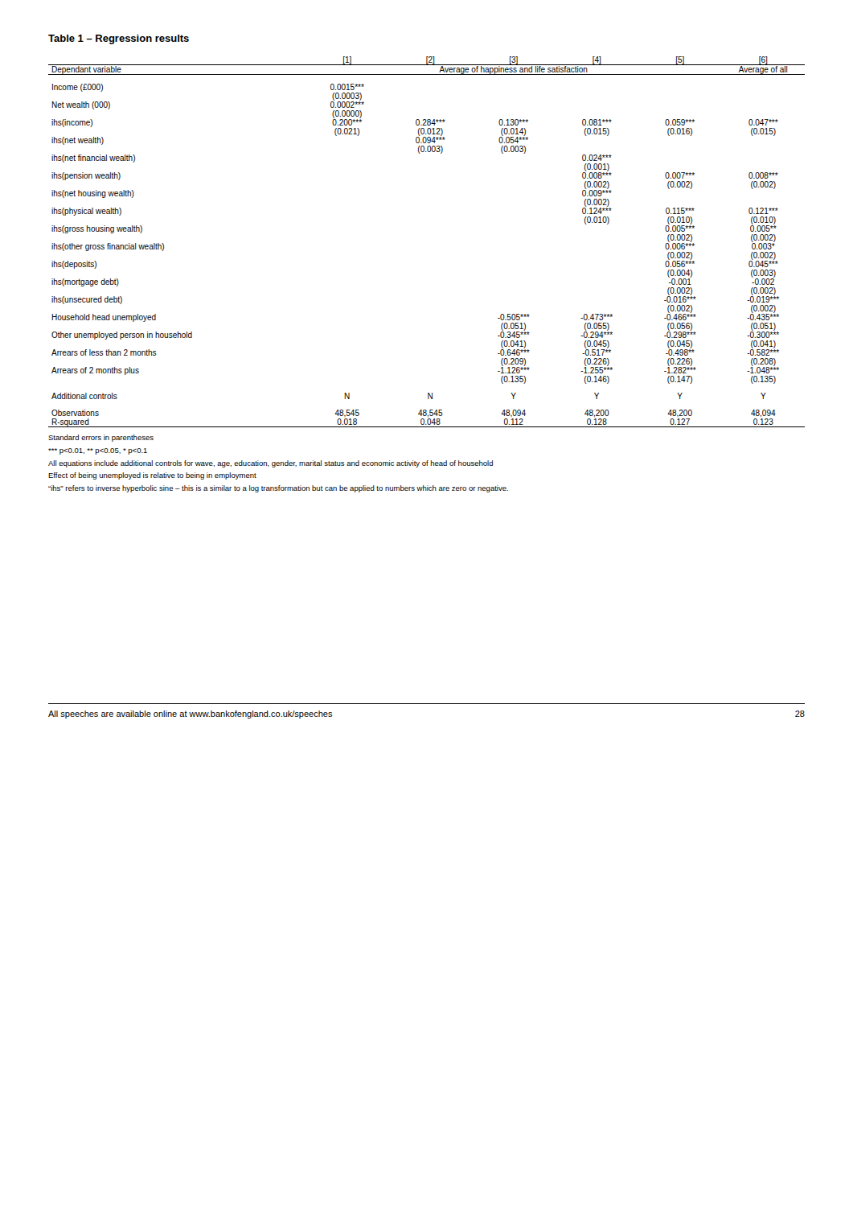Table 1 – Regression results
| | [1] | [2] | [3] | [4] | [5] | [6] |
| Dependant variable | Average of happiness and life satisfaction | Average of all |
| Income (£000) | 0.0015*** | | | | | |
| | (0.0003) | | | | | |
| Net wealth (000) | 0.0002*** | | | | | |
| | (0.0000) | | | | | |
| ihs(income) | 0.200*** | 0.284*** | 0.130*** | 0.081*** | 0.059*** | 0.047*** |
| | (0.021) | (0.012) | (0.014) | (0.015) | (0.016) | (0.015) |
| ihs(net wealth) | | 0.094*** | 0.054*** | | | |
| | | (0.003) | (0.003) | | | |
| ihs(net financial wealth) | | | | 0.024*** | | |
| | | | | (0.001) | | |
| ihs(pension wealth) | | | | 0.008*** | 0.007*** | 0.008*** |
| | | | | (0.002) | (0.002) | (0.002) |
| ihs(net housing wealth) | | | | 0.009*** | | |
| | | | | (0.002) | | |
| ihs(physical wealth) | | | | 0.124*** | 0.115*** | 0.121*** |
| | | | | (0.010) | (0.010) | (0.010) |
| ihs(gross housing wealth) | | | | | 0.005*** | 0.005** |
| | | | | | (0.002) | (0.002) |
| ihs(other gross financial wealth) | | | | | 0.006*** | 0.003* |
| | | | | | (0.002) | (0.002) |
| ihs(deposits) | | | | | 0.056*** | 0.045*** |
| | | | | | (0.004) | (0.003) |
| ihs(mortgage debt) | | | | | -0.001 | -0.002 |
| | | | | | (0.002) | (0.002) |
| ihs(unsecured debt) | | | | | -0.016*** | -0.019*** |
| | | | | | (0.002) | (0.002) |
| Household head unemployed | | | -0.505*** | -0.473*** | -0.466*** | -0.435*** |
| | | | (0.051) | (0.055) | (0.056) | (0.051) |
| Other unemployed person in household | | | -0.345*** | -0.294*** | -0.298*** | -0.300*** |
| | | | (0.041) | (0.045) | (0.045) | (0.041) |
| Arrears of less than 2 months | | | -0.646*** | -0.517** | -0.498** | -0.582*** |
| | | | (0.209) | (0.226) | (0.226) | (0.208) |
| Arrears of 2 months plus | | | -1.126*** | -1.255*** | -1.282*** | -1.048*** |
| | | | (0.135) | (0.146) | (0.147) | (0.135) |
| Additional controls | N | N | Y | Y | Y | Y |
| Observations | 48,545 | 48,545 | 48,094 | 48,200 | 48,200 | 48,094 |
| R-squared | 0.018 | 0.048 | 0.112 | 0.128 | 0.127 | 0.123 |
Standard errors in parentheses
*** p<0.01, ** p<0.05, * p<0.1
All equations include additional controls for wave, age, education, gender, marital status and economic activity of head of household
Effect of being unemployed is relative to being in employment
“ihs" refers to inverse hyperbolic sine – this is a similar to a log transformation but can be applied to numbers which are zero or negative.
All speeches are available online at www.bankofengland.co.uk/speeches 28